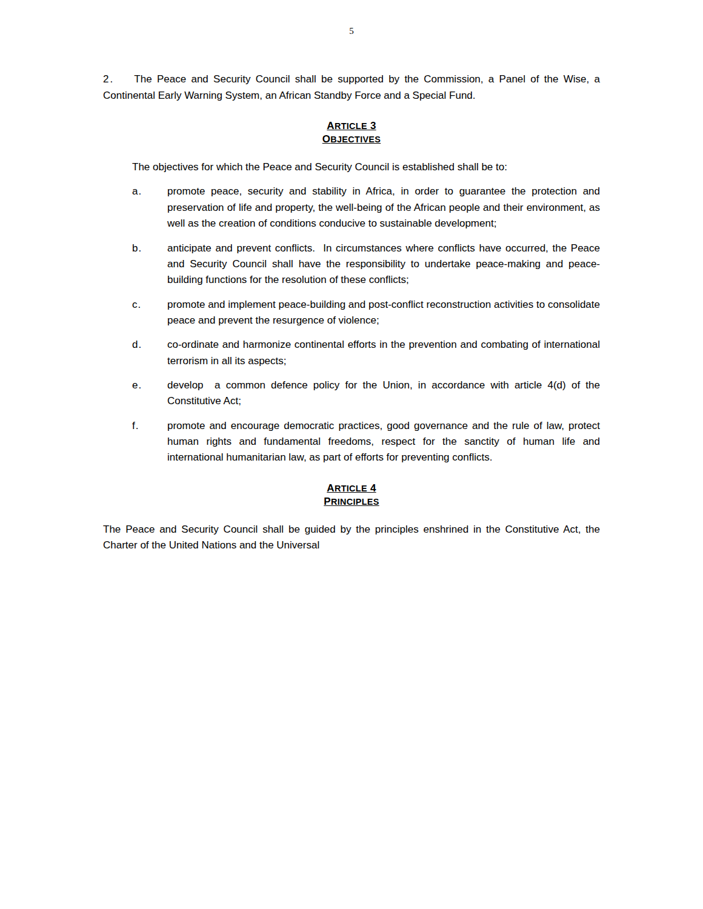5
2. The Peace and Security Council shall be supported by the Commission, a Panel of the Wise, a Continental Early Warning System, an African Standby Force and a Special Fund.
ARTICLE 3 OBJECTIVES
The objectives for which the Peace and Security Council is established shall be to:
a. promote peace, security and stability in Africa, in order to guarantee the protection and preservation of life and property, the well-being of the African people and their environment, as well as the creation of conditions conducive to sustainable development;
b. anticipate and prevent conflicts. In circumstances where conflicts have occurred, the Peace and Security Council shall have the responsibility to undertake peace-making and peace-building functions for the resolution of these conflicts;
c. promote and implement peace-building and post-conflict reconstruction activities to consolidate peace and prevent the resurgence of violence;
d. co-ordinate and harmonize continental efforts in the prevention and combating of international terrorism in all its aspects;
e. develop a common defence policy for the Union, in accordance with article 4(d) of the Constitutive Act;
f. promote and encourage democratic practices, good governance and the rule of law, protect human rights and fundamental freedoms, respect for the sanctity of human life and international humanitarian law, as part of efforts for preventing conflicts.
ARTICLE 4 PRINCIPLES
The Peace and Security Council shall be guided by the principles enshrined in the Constitutive Act, the Charter of the United Nations and the Universal